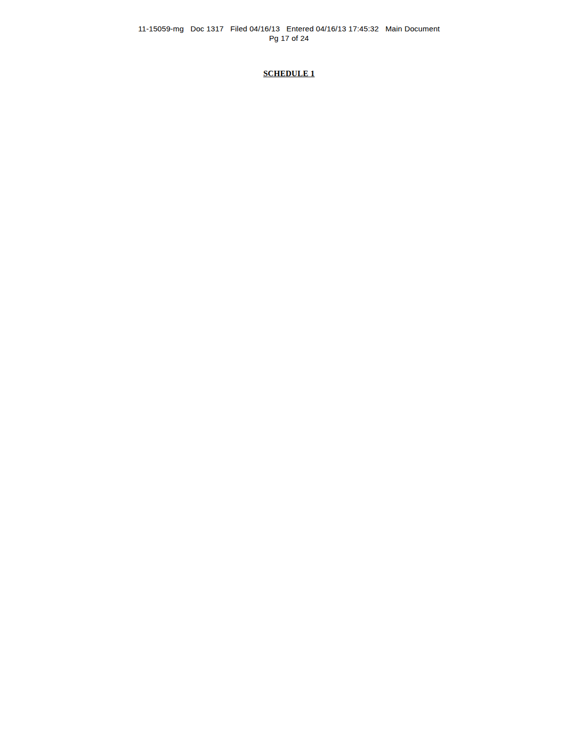11-15059-mg Doc 1317 Filed 04/16/13 Entered 04/16/13 17:45:32 Main Document Pg 17 of 24
SCHEDULE 1